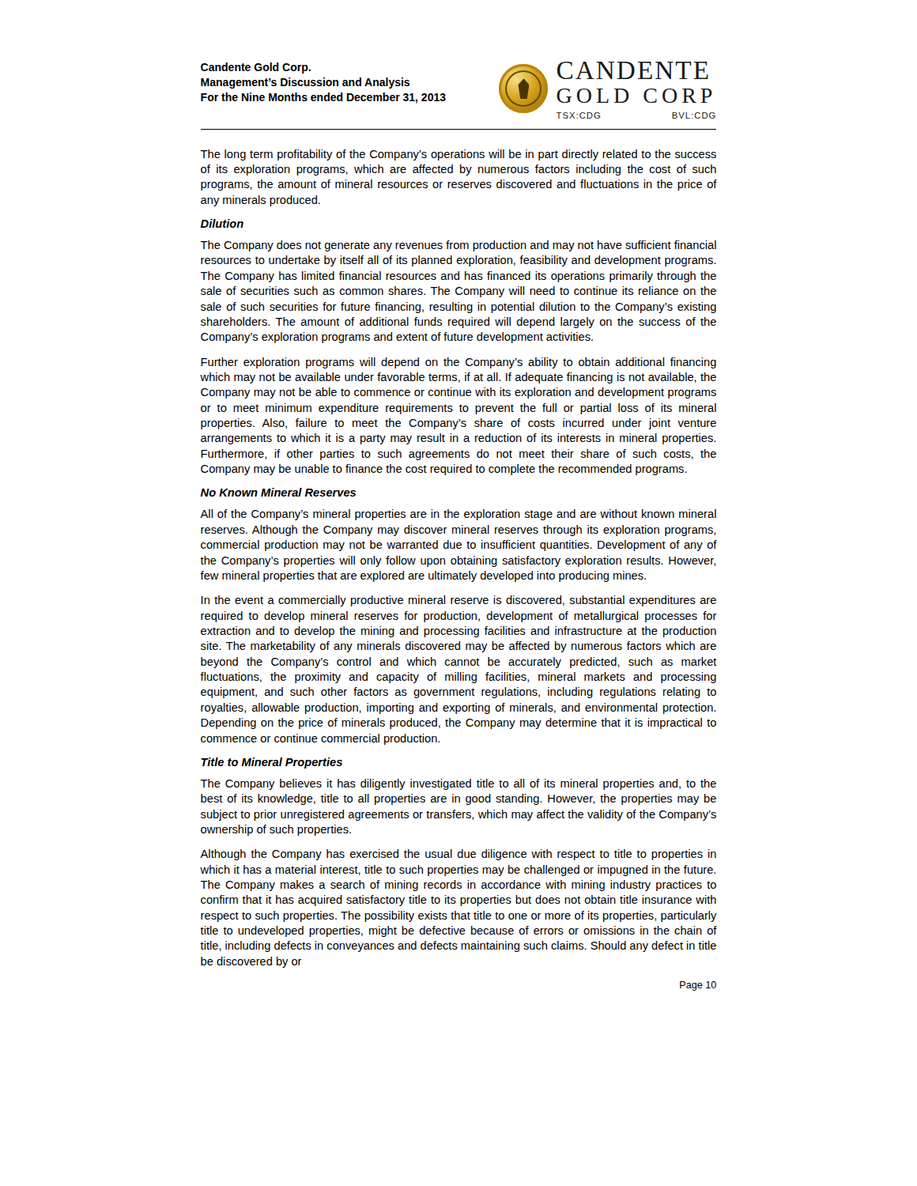Candente Gold Corp.
Management’s Discussion and Analysis
For the Nine Months ended December 31, 2013
CANDENTE
GOLD CORP
TSX:CDG BVL:CDG
The long term profitability of the Company’s operations will be in part directly related to the success of its exploration programs, which are affected by numerous factors including the cost of such programs, the amount of mineral resources or reserves discovered and fluctuations in the price of any minerals produced.
Dilution
The Company does not generate any revenues from production and may not have sufficient financial resources to undertake by itself all of its planned exploration, feasibility and development programs. The Company has limited financial resources and has financed its operations primarily through the sale of securities such as common shares. The Company will need to continue its reliance on the sale of such securities for future financing, resulting in potential dilution to the Company’s existing shareholders. The amount of additional funds required will depend largely on the success of the Company’s exploration programs and extent of future development activities.
Further exploration programs will depend on the Company’s ability to obtain additional financing which may not be available under favorable terms, if at all. If adequate financing is not available, the Company may not be able to commence or continue with its exploration and development programs or to meet minimum expenditure requirements to prevent the full or partial loss of its mineral properties. Also, failure to meet the Company’s share of costs incurred under joint venture arrangements to which it is a party may result in a reduction of its interests in mineral properties. Furthermore, if other parties to such agreements do not meet their share of such costs, the Company may be unable to finance the cost required to complete the recommended programs.
No Known Mineral Reserves
All of the Company’s mineral properties are in the exploration stage and are without known mineral reserves. Although the Company may discover mineral reserves through its exploration programs, commercial production may not be warranted due to insufficient quantities. Development of any of the Company’s properties will only follow upon obtaining satisfactory exploration results. However, few mineral properties that are explored are ultimately developed into producing mines.
In the event a commercially productive mineral reserve is discovered, substantial expenditures are required to develop mineral reserves for production, development of metallurgical processes for extraction and to develop the mining and processing facilities and infrastructure at the production site. The marketability of any minerals discovered may be affected by numerous factors which are beyond the Company’s control and which cannot be accurately predicted, such as market fluctuations, the proximity and capacity of milling facilities, mineral markets and processing equipment, and such other factors as government regulations, including regulations relating to royalties, allowable production, importing and exporting of minerals, and environmental protection. Depending on the price of minerals produced, the Company may determine that it is impractical to commence or continue commercial production.
Title to Mineral Properties
The Company believes it has diligently investigated title to all of its mineral properties and, to the best of its knowledge, title to all properties are in good standing. However, the properties may be subject to prior unregistered agreements or transfers, which may affect the validity of the Company’s ownership of such properties.
Although the Company has exercised the usual due diligence with respect to title to properties in which it has a material interest, title to such properties may be challenged or impugned in the future. The Company makes a search of mining records in accordance with mining industry practices to confirm that it has acquired satisfactory title to its properties but does not obtain title insurance with respect to such properties. The possibility exists that title to one or more of its properties, particularly title to undeveloped properties, might be defective because of errors or omissions in the chain of title, including defects in conveyances and defects maintaining such claims. Should any defect in title be discovered by or
Page 10